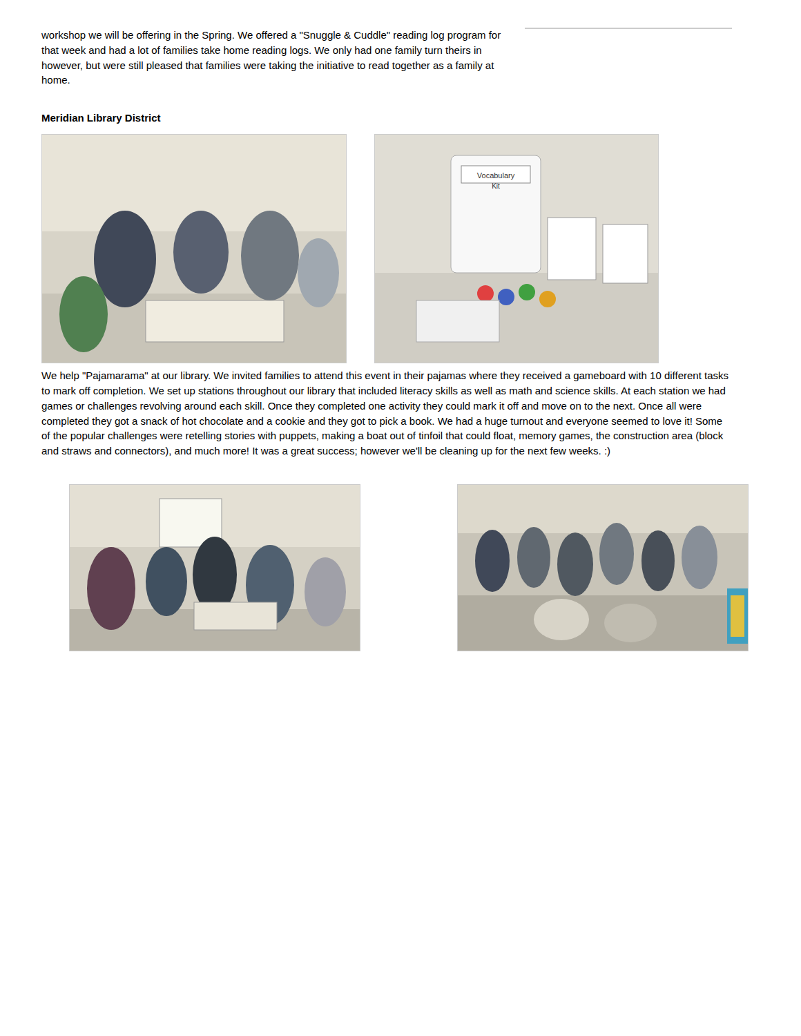workshop we will be offering in the Spring. We offered a "Snuggle & Cuddle" reading log program for that week and had a lot of families take home reading logs. We only had one family turn theirs in however, but were still pleased that families were taking the initiative to read together as a family at home.
Meridian Library District
We help "Pajamarama" at our library. We invited families to attend this event in their pajamas where they received a gameboard with 10 different tasks to mark off completion. We set up stations throughout our library that included literacy skills as well as math and science skills. At each station we had games or challenges revolving around each skill. Once they completed one activity they could mark it off and move on to the next. Once all were completed they got a snack of hot chocolate and a cookie and they got to pick a book. We had a huge turnout and everyone seemed to love it! Some of the popular challenges were retelling stories with puppets, making a boat out of tinfoil that could float, memory games, the construction area (block and straws and connectors), and much more! It was a great success; however we'll be cleaning up for the next few weeks. :)